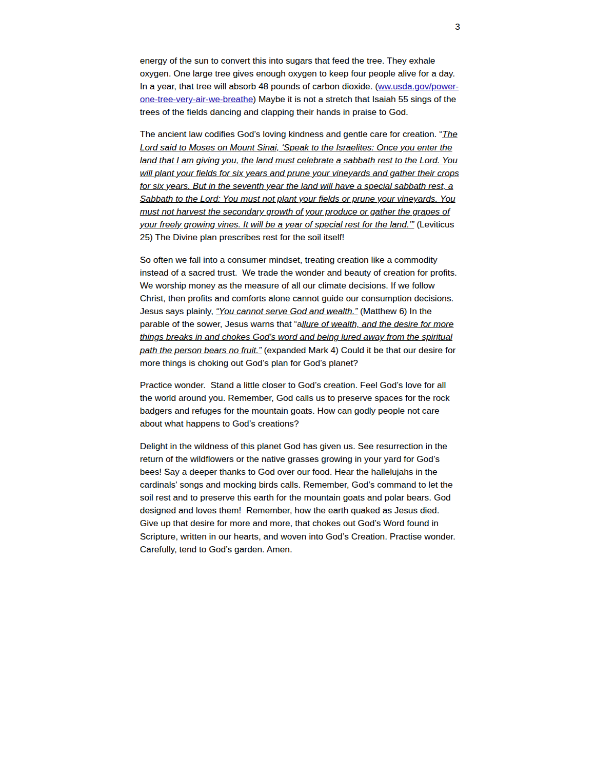3
energy of the sun to convert this into sugars that feed the tree. They exhale oxygen. One large tree gives enough oxygen to keep four people alive for a day. In a year, that tree will absorb 48 pounds of carbon dioxide. (ww.usda.gov/power-one-tree-very-air-we-breathe) Maybe it is not a stretch that Isaiah 55 sings of the trees of the fields dancing and clapping their hands in praise to God.
The ancient law codifies God’s loving kindness and gentle care for creation. “The Lord said to Moses on Mount Sinai, ‘Speak to the Israelites: Once you enter the land that I am giving you, the land must celebrate a sabbath rest to the Lord. You will plant your fields for six years and prune your vineyards and gather their crops for six years. But in the seventh year the land will have a special sabbath rest, a Sabbath to the Lord: You must not plant your fields or prune your vineyards. You must not harvest the secondary growth of your produce or gather the grapes of your freely growing vines. It will be a year of special rest for the land.’” (Leviticus 25) The Divine plan prescribes rest for the soil itself!
So often we fall into a consumer mindset, treating creation like a commodity instead of a sacred trust. We trade the wonder and beauty of creation for profits. We worship money as the measure of all our climate decisions. If we follow Christ, then profits and comforts alone cannot guide our consumption decisions. Jesus says plainly, “You cannot serve God and wealth.” (Matthew 6) In the parable of the sower, Jesus warns that “allure of wealth, and the desire for more things breaks in and chokes God's word and being lured away from the spiritual path the person bears no fruit.” (expanded Mark 4) Could it be that our desire for more things is choking out God’s plan for God’s planet?
Practice wonder. Stand a little closer to God’s creation. Feel God’s love for all the world around you. Remember, God calls us to preserve spaces for the rock badgers and refuges for the mountain goats. How can godly people not care about what happens to God’s creations?
Delight in the wildness of this planet God has given us. See resurrection in the return of the wildflowers or the native grasses growing in your yard for God’s bees! Say a deeper thanks to God over our food. Hear the hallelujahs in the cardinals' songs and mocking birds calls. Remember, God’s command to let the soil rest and to preserve this earth for the mountain goats and polar bears. God designed and loves them! Remember, how the earth quaked as Jesus died. Give up that desire for more and more, that chokes out God’s Word found in Scripture, written in our hearts, and woven into God’s Creation. Practise wonder. Carefully, tend to God’s garden. Amen.